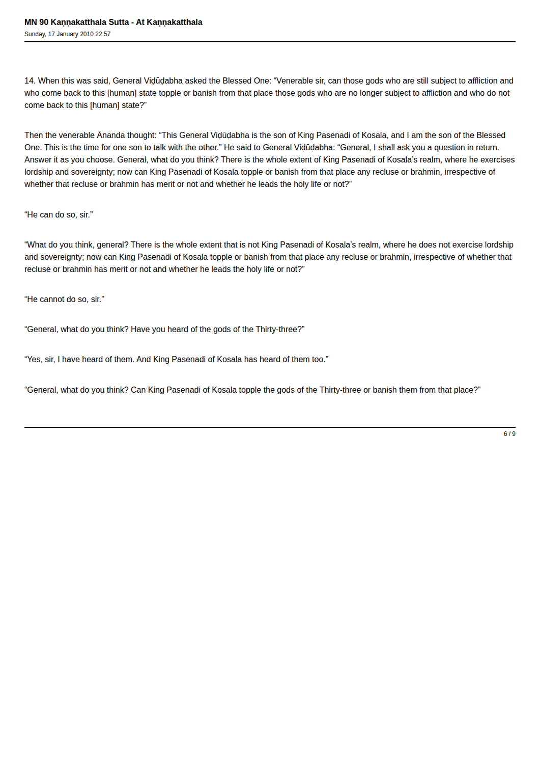MN 90 Kaṇṇakatthala Sutta - At Kaṇṇakatthala
Sunday, 17 January 2010 22:57
14. When this was said, General Viḍūḍabha asked the Blessed One: “Venerable sir, can those gods who are still subject to affliction and who come back to this [human] state topple or banish from that place those gods who are no longer subject to affliction and who do not come back to this [human] state?”
Then the venerable Ānanda thought: “This General Viḍūḍabha is the son of King Pasenadi of Kosala, and I am the son of the Blessed One. This is the time for one son to talk with the other.” He said to General Viḍūḍabha: “General, I shall ask you a question in return. Answer it as you choose. General, what do you think? There is the whole extent of King Pasenadi of Kosala’s realm, where he exercises lordship and sovereignty; now can King Pasenadi of Kosala topple or banish from that place any recluse or brahmin, irrespective of whether that recluse or brahmin has merit or not and whether he leads the holy life or not?”
“He can do so, sir.”
“What do you think, general? There is the whole extent that is not King Pasenadi of Kosala’s realm, where he does not exercise lordship and sovereignty; now can King Pasenadi of Kosala topple or banish from that place any recluse or brahmin, irrespective of whether that recluse or brahmin has merit or not and whether he leads the holy life or not?”
“He cannot do so, sir.”
“General, what do you think? Have you heard of the gods of the Thirty-three?”
“Yes, sir, I have heard of them. And King Pasenadi of Kosala has heard of them too.”
“General, what do you think? Can King Pasenadi of Kosala topple the gods of the Thirty-three or banish them from that place?”
6 / 9